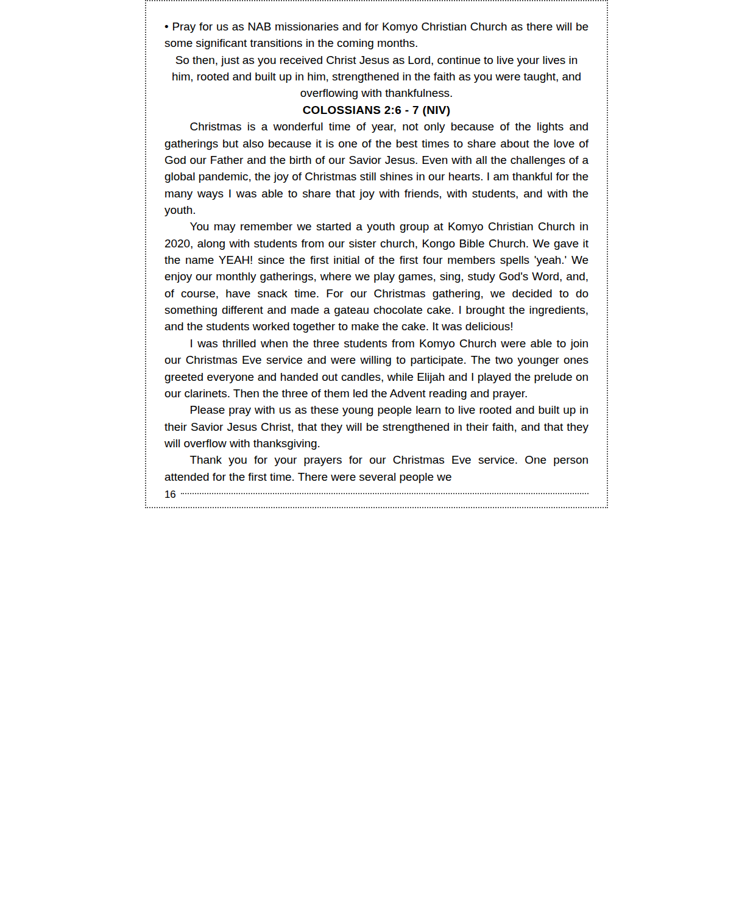• Pray for us as NAB missionaries and for Komyo Christian Church as there will be some significant transitions in the coming months.
So then, just as you received Christ Jesus as Lord, continue to live your lives in him, rooted and built up in him, strengthened in the faith as you were taught, and overflowing with thankfulness.
COLOSSIANS 2:6 - 7 (NIV)
Christmas is a wonderful time of year, not only because of the lights and gatherings but also because it is one of the best times to share about the love of God our Father and the birth of our Savior Jesus. Even with all the challenges of a global pandemic, the joy of Christmas still shines in our hearts. I am thankful for the many ways I was able to share that joy with friends, with students, and with the youth.
You may remember we started a youth group at Komyo Christian Church in 2020, along with students from our sister church, Kongo Bible Church. We gave it the name YEAH! since the first initial of the first four members spells 'yeah.' We enjoy our monthly gatherings, where we play games, sing, study God's Word, and, of course, have snack time. For our Christmas gathering, we decided to do something different and made a gateau chocolate cake. I brought the ingredients, and the students worked together to make the cake. It was delicious!
I was thrilled when the three students from Komyo Church were able to join our Christmas Eve service and were willing to participate. The two younger ones greeted everyone and handed out candles, while Elijah and I played the prelude on our clarinets. Then the three of them led the Advent reading and prayer.
Please pray with us as these young people learn to live rooted and built up in their Savior Jesus Christ, that they will be strengthened in their faith, and that they will overflow with thanksgiving.
Thank you for your prayers for our Christmas Eve service. One person attended for the first time. There were several people we
16